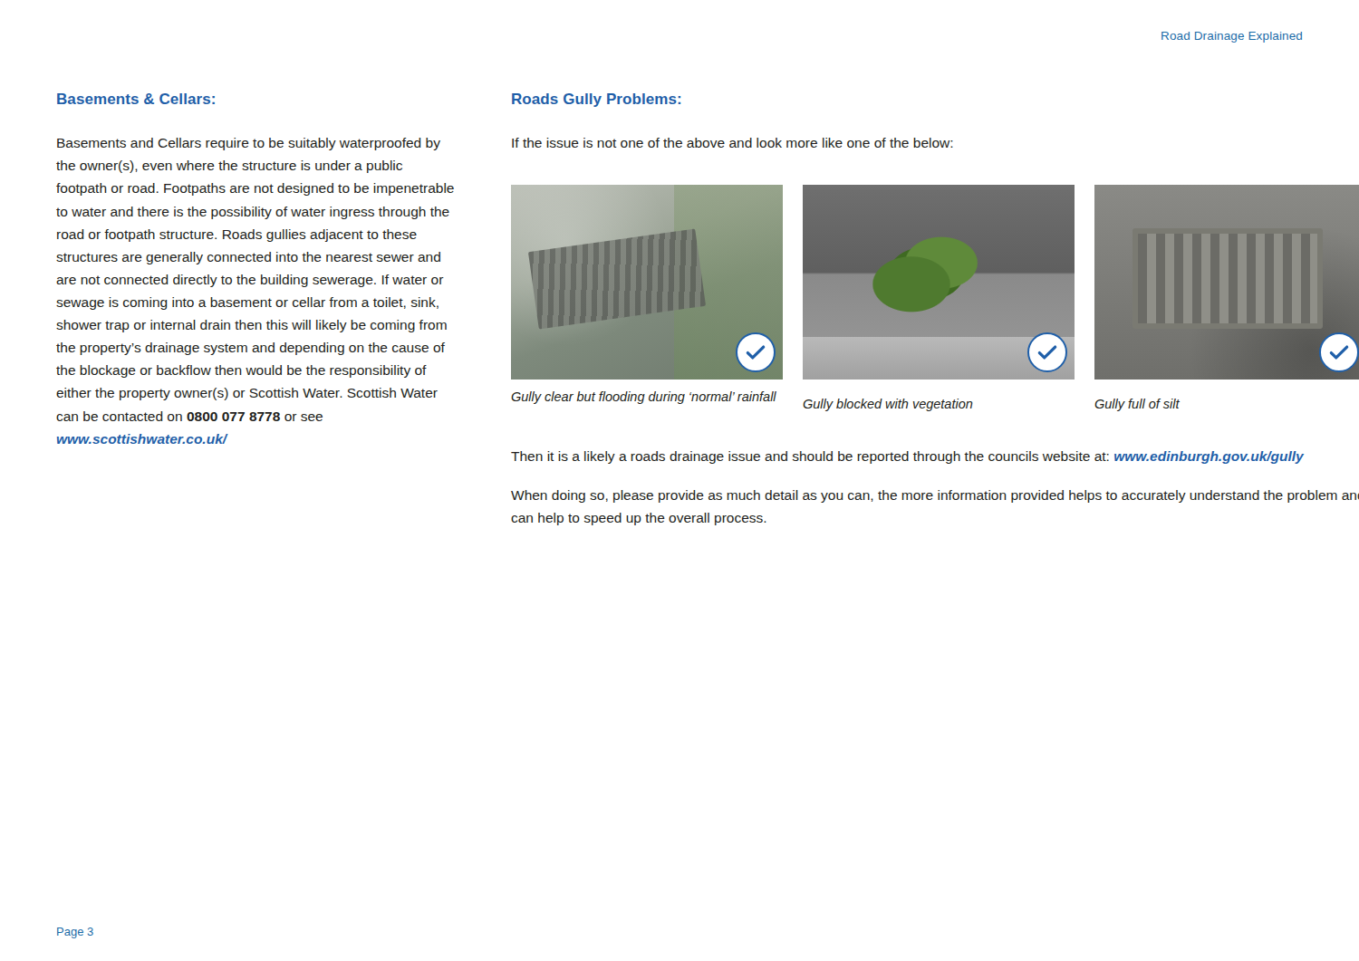Road Drainage Explained
Basements & Cellars:
Basements and Cellars require to be suitably waterproofed by the owner(s), even where the structure is under a public footpath or road. Footpaths are not designed to be impenetrable to water and there is the possibility of water ingress through the road or footpath structure. Roads gullies adjacent to these structures are generally connected into the nearest sewer and are not connected directly to the building sewerage. If water or sewage is coming into a basement or cellar from a toilet, sink, shower trap or internal drain then this will likely be coming from the property’s drainage system and depending on the cause of the blockage or backflow then would be the responsibility of either the property owner(s) or Scottish Water. Scottish Water can be contacted on 0800 077 8778 or see www.scottishwater.co.uk/
Roads Gully Problems:
If the issue is not one of the above and look more like one of the below:
Gully clear but flooding during ‘normal’ rainfall
Gully blocked with vegetation
Gully full of silt
Then it is a likely a roads drainage issue and should be reported through the councils website at: www.edinburgh.gov.uk/gully
When doing so, please provide as much detail as you can, the more information provided helps to accurately understand the problem and can help to speed up the overall process.
Page 3